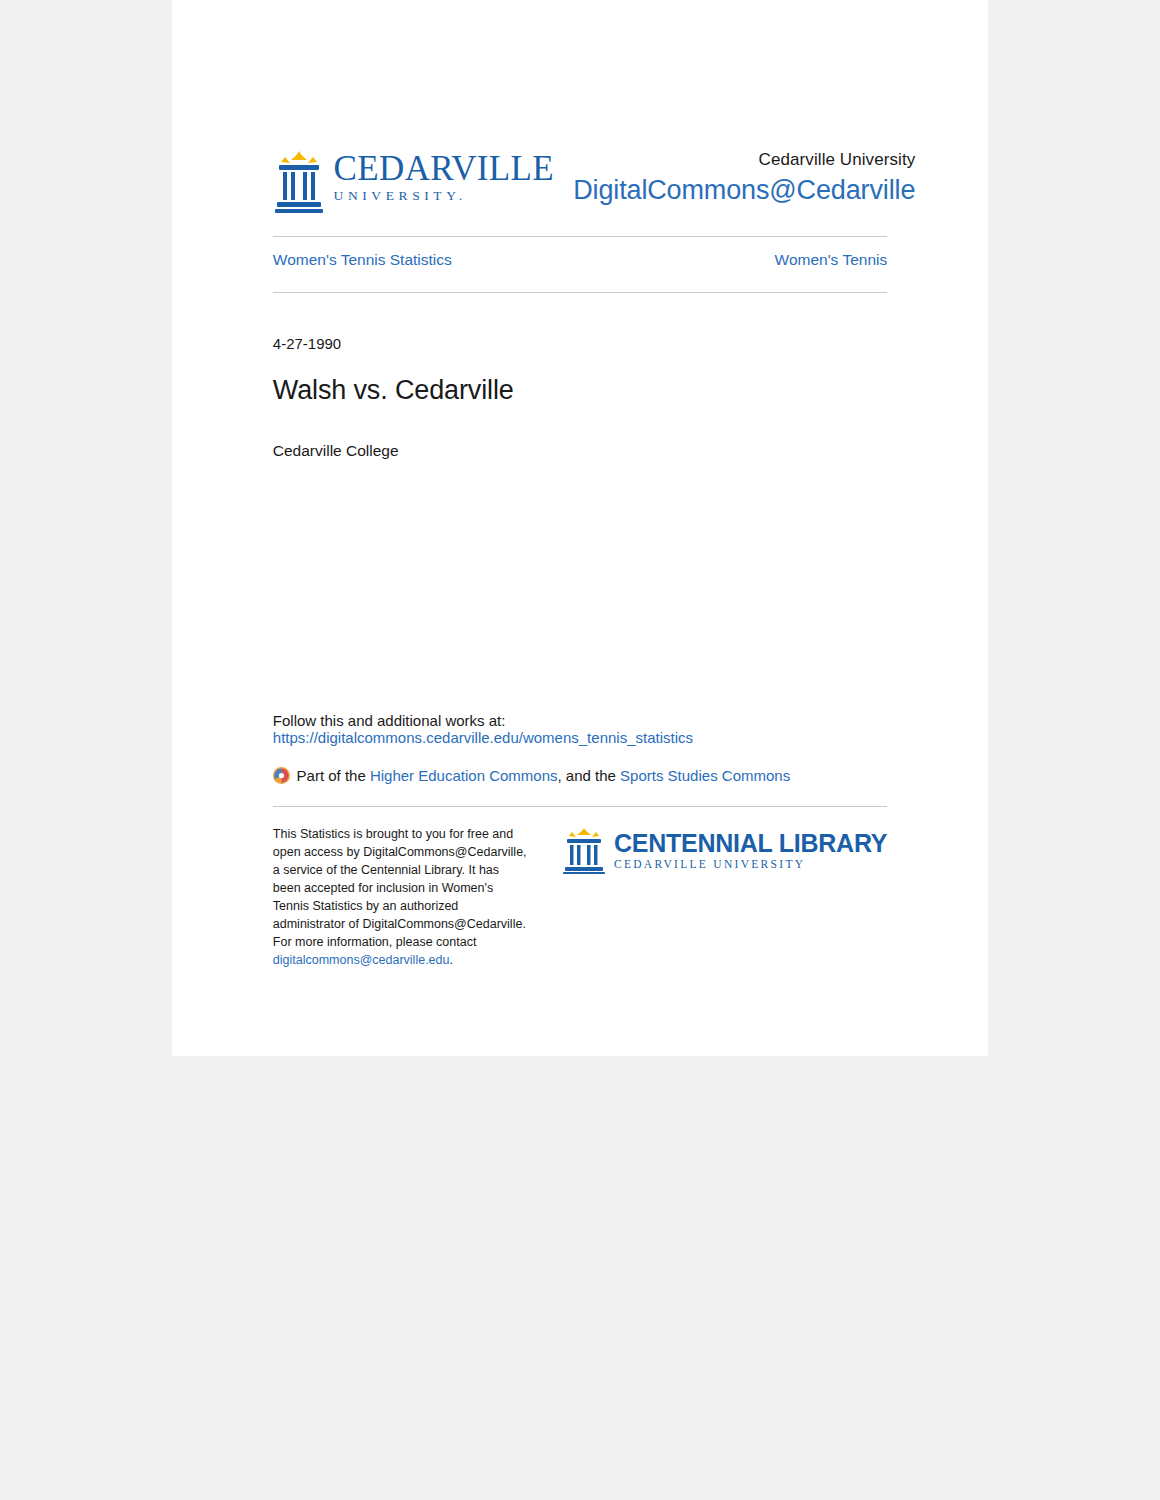CEDARVILLE UNIVERSITY.
Cedarville University DigitalCommons@Cedarville
Women's Tennis Statistics Women's Tennis
4-27-1990
Walsh vs. Cedarville
Cedarville College
Follow this and additional works at: https://digitalcommons.cedarville.edu/womens_tennis_statistics
Part of the Higher Education Commons, and the Sports Studies Commons
This Statistics is brought to you for free and open access by DigitalCommons@Cedarville, a service of the Centennial Library. It has been accepted for inclusion in Women's Tennis Statistics by an authorized administrator of DigitalCommons@Cedarville. For more information, please contact digitalcommons@cedarville.edu.
CENTENNIAL LIBRARY CEDARVILLE UNIVERSITY